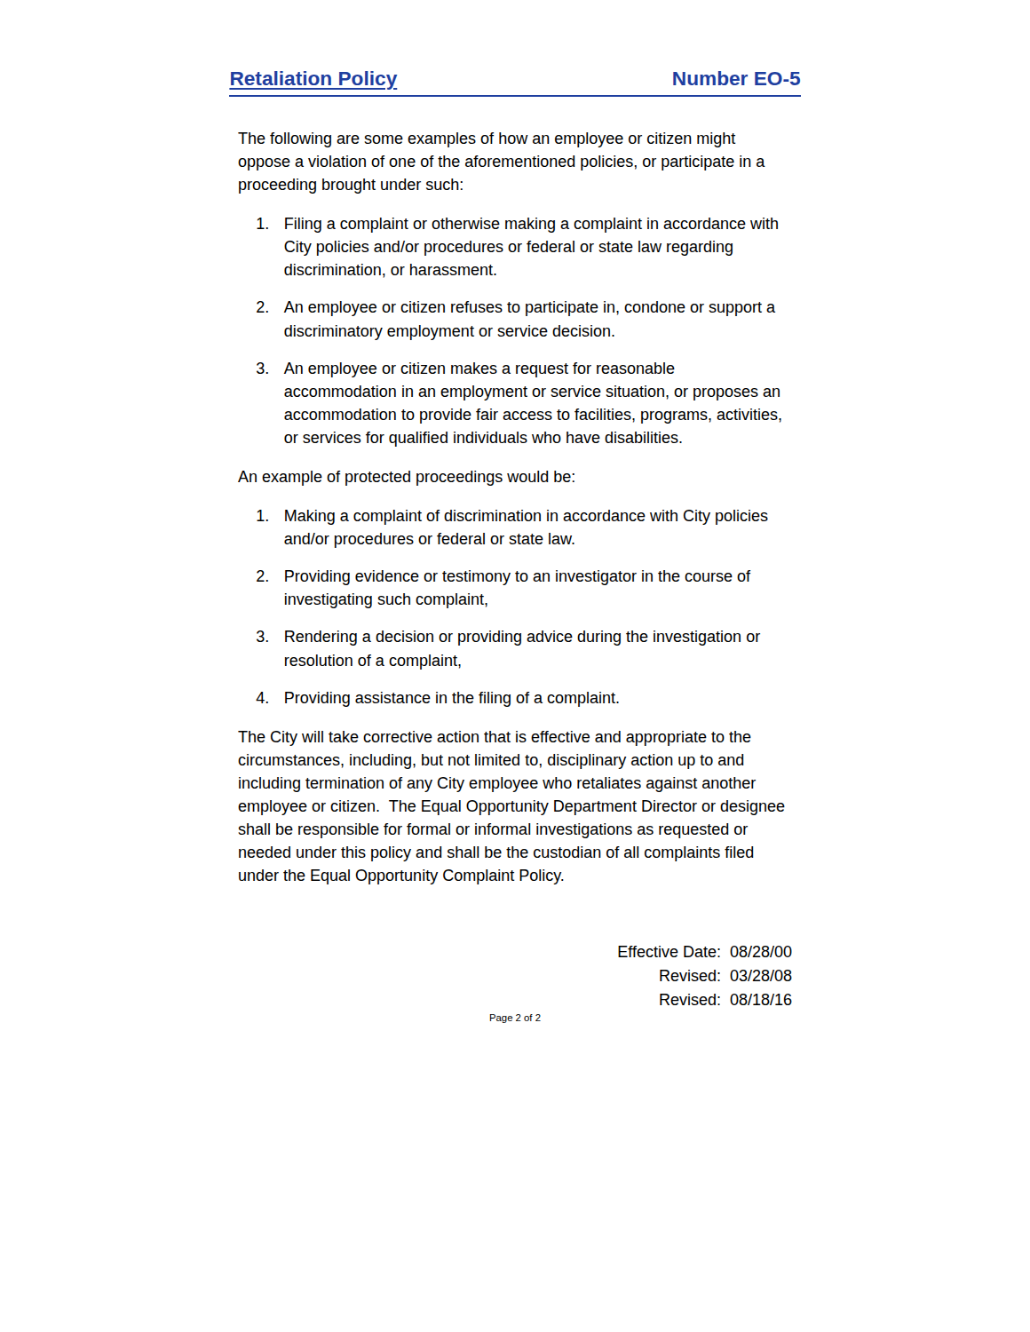Retaliation Policy Number EO-5
The following are some examples of how an employee or citizen might oppose a violation of one of the aforementioned policies, or participate in a proceeding brought under such:
Filing a complaint or otherwise making a complaint in accordance with City policies and/or procedures or federal or state law regarding discrimination, or harassment.
An employee or citizen refuses to participate in, condone or support a discriminatory employment or service decision.
An employee or citizen makes a request for reasonable accommodation in an employment or service situation, or proposes an accommodation to provide fair access to facilities, programs, activities, or services for qualified individuals who have disabilities.
An example of protected proceedings would be:
Making a complaint of discrimination in accordance with City policies and/or procedures or federal or state law.
Providing evidence or testimony to an investigator in the course of investigating such complaint,
Rendering a decision or providing advice during the investigation or resolution of a complaint,
Providing assistance in the filing of a complaint.
The City will take corrective action that is effective and appropriate to the circumstances, including, but not limited to, disciplinary action up to and including termination of any City employee who retaliates against another employee or citizen. The Equal Opportunity Department Director or designee shall be responsible for formal or informal investigations as requested or needed under this policy and shall be the custodian of all complaints filed under the Equal Opportunity Complaint Policy.
Effective Date: 08/28/00
Revised: 03/28/08
Revised: 08/18/16
Page 2 of 2